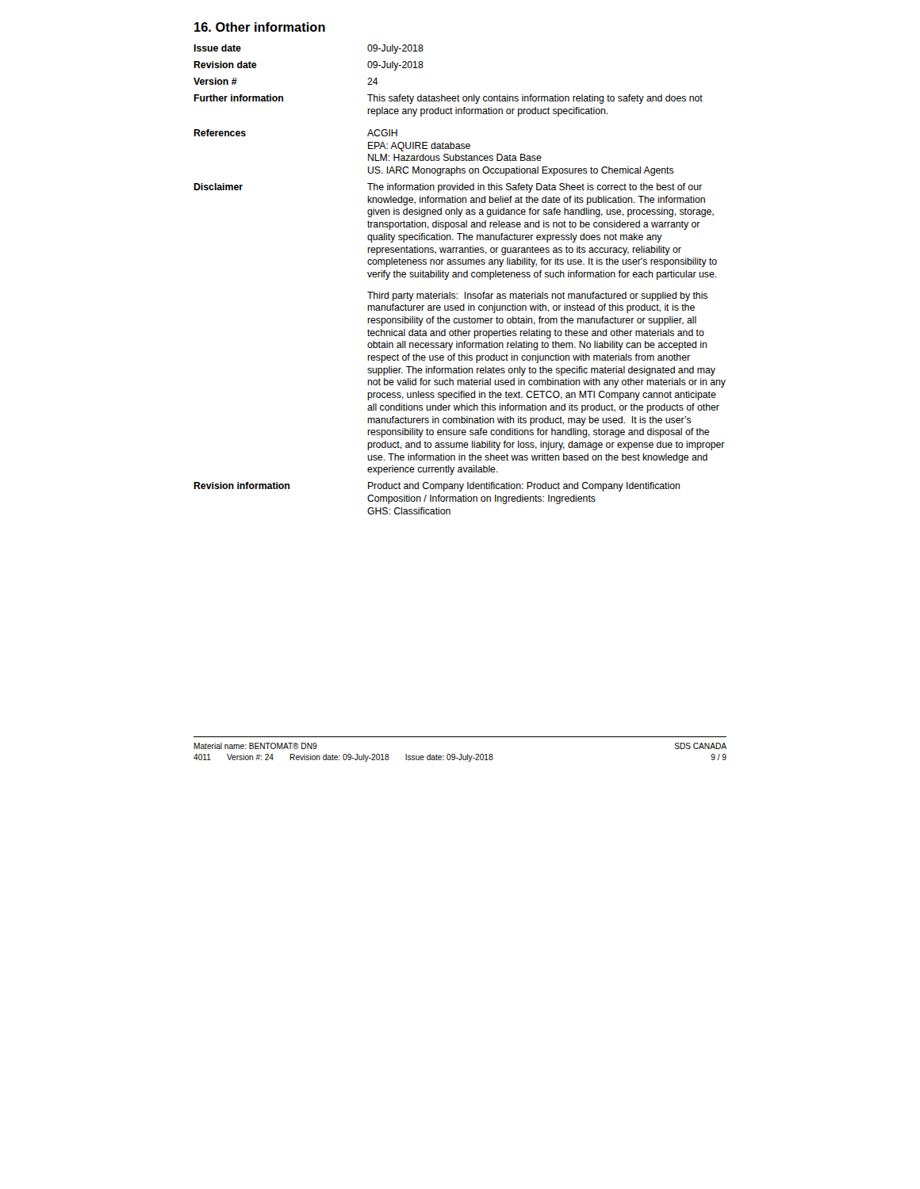16. Other information
| Issue date | 09-July-2018 |
| Revision date | 09-July-2018 |
| Version # | 24 |
| Further information | This safety datasheet only contains information relating to safety and does not replace any product information or product specification. |
| References | ACGIH EPA: AQUIRE database NLM: Hazardous Substances Data Base US. IARC Monographs on Occupational Exposures to Chemical Agents |
| Disclaimer | The information provided in this Safety Data Sheet is correct to the best of our knowledge, information and belief at the date of its publication. The information given is designed only as a guidance for safe handling, use, processing, storage, transportation, disposal and release and is not to be considered a warranty or quality specification. The manufacturer expressly does not make any representations, warranties, or guarantees as to its accuracy, reliability or completeness nor assumes any liability, for its use. It is the user's responsibility to verify the suitability and completeness of such information for each particular use. Third party materials: Insofar as materials not manufactured or supplied by this manufacturer are used in conjunction with, or instead of this product, it is the responsibility of the customer to obtain, from the manufacturer or supplier, all technical data and other properties relating to these and other materials and to obtain all necessary information relating to them. No liability can be accepted in respect of the use of this product in conjunction with materials from another supplier. The information relates only to the specific material designated and may not be valid for such material used in combination with any other materials or in any process, unless specified in the text. CETCO, an MTI Company cannot anticipate all conditions under which this information and its product, or the products of other manufacturers in combination with its product, may be used. It is the user’s responsibility to ensure safe conditions for handling, storage and disposal of the product, and to assume liability for loss, injury, damage or expense due to improper use. The information in the sheet was written based on the best knowledge and experience currently available. |
| Revision information | Product and Company Identification: Product and Company Identification Composition / Information on Ingredients: Ingredients GHS: Classification |
Material name: BENTOMAT® DN9
SDS CANADA
4011 Version #: 24 Revision date: 09-July-2018 Issue date: 09-July-2018
9 / 9